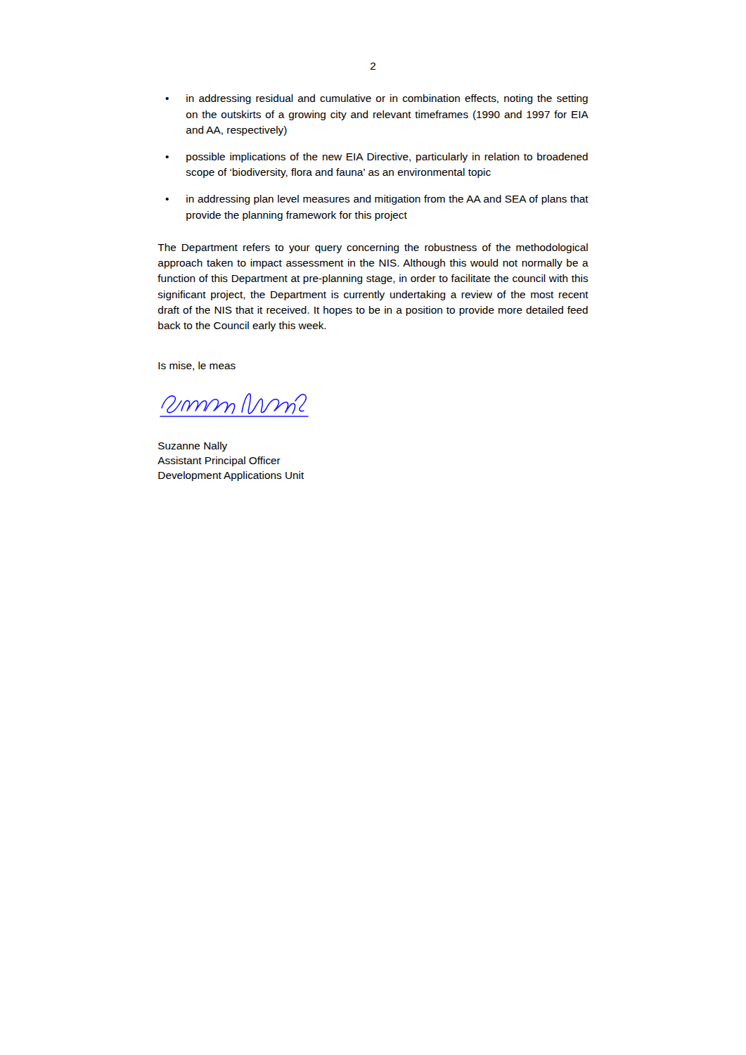2
in addressing residual and cumulative or in combination effects, noting the setting on the outskirts of a growing city and relevant timeframes (1990 and 1997 for EIA and AA, respectively)
possible implications of the new EIA Directive, particularly in relation to broadened scope of ‘biodiversity, flora and fauna’ as an environmental topic
in addressing plan level measures and mitigation from the AA and SEA of plans that provide the planning framework for this project
The Department refers to your query concerning the robustness of the methodological approach taken to impact assessment in the NIS. Although this would not normally be a function of this Department at pre-planning stage, in order to facilitate the council with this significant project, the Department is currently undertaking a review of the most recent draft of the NIS that it received. It hopes to be in a position to provide more detailed feed back to the Council early this week.
Is mise, le meas
Suzanne Nally
Assistant Principal Officer
Development Applications Unit